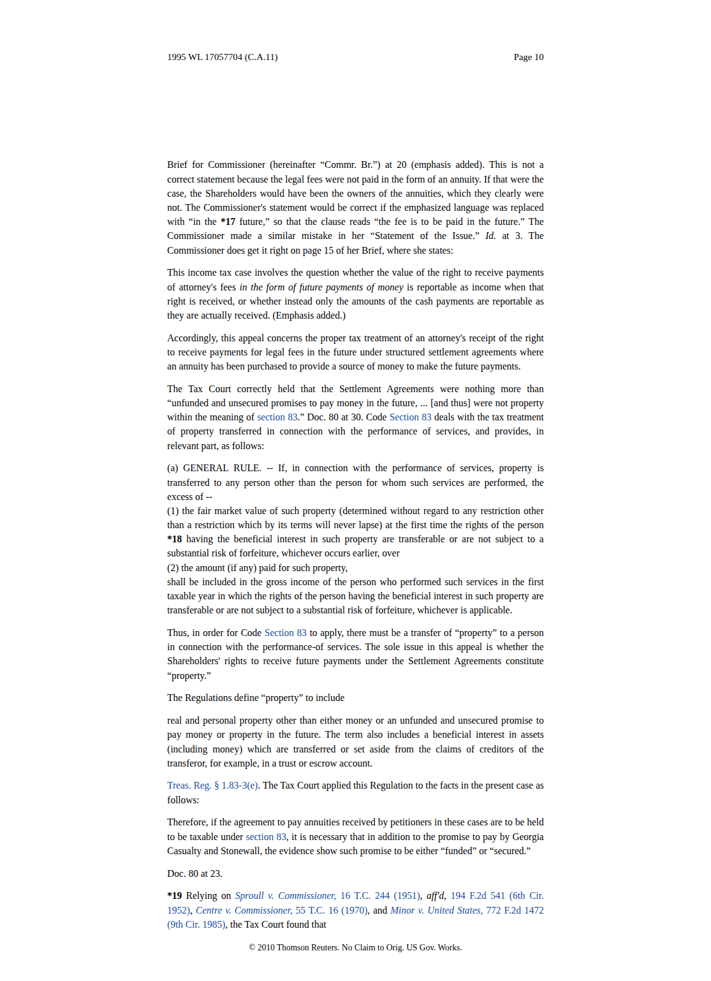1995 WL 17057704 (C.A.11) Page 10
Brief for Commissioner (hereinafter “Commr. Br.”) at 20 (emphasis added). This is not a correct statement because the legal fees were not paid in the form of an annuity. If that were the case, the Shareholders would have been the owners of the annuities, which they clearly were not. The Commissioner's statement would be correct if the emphasized language was replaced with “in the *17 future,” so that the clause reads “the fee is to be paid in the future.” The Commissioner made a similar mistake in her “Statement of the Issue.” Id. at 3. The Commissioner does get it right on page 15 of her Brief, where she states:
This income tax case involves the question whether the value of the right to receive payments of attorney's fees in the form of future payments of money is reportable as income when that right is received, or whether instead only the amounts of the cash payments are reportable as they are actually received. (Emphasis added.)
Accordingly, this appeal concerns the proper tax treatment of an attorney's receipt of the right to receive payments for legal fees in the future under structured settlement agreements where an annuity has been purchased to provide a source of money to make the future payments.
The Tax Court correctly held that the Settlement Agreements were nothing more than “unfunded and unsecured promises to pay money in the future, ... [and thus] were not property within the meaning of section 83.” Doc. 80 at 30. Code Section 83 deals with the tax treatment of property transferred in connection with the performance of services, and provides, in relevant part, as follows:
(a) GENERAL RULE. -- If, in connection with the performance of services, property is transferred to any person other than the person for whom such services are performed, the excess of --
(1) the fair market value of such property (determined without regard to any restriction other than a restriction which by its terms will never lapse) at the first time the rights of the person *18 having the beneficial interest in such property are transferable or are not subject to a substantial risk of forfeiture, whichever occurs earlier, over
(2) the amount (if any) paid for such property,
shall be included in the gross income of the person who performed such services in the first taxable year in which the rights of the person having the beneficial interest in such property are transferable or are not subject to a substantial risk of forfeiture, whichever is applicable.
Thus, in order for Code Section 83 to apply, there must be a transfer of “property” to a person in connection with the performance-of services. The sole issue in this appeal is whether the Shareholders' rights to receive future payments under the Settlement Agreements constitute “property.”
The Regulations define “property” to include
real and personal property other than either money or an unfunded and unsecured promise to pay money or property in the future. The term also includes a beneficial interest in assets (including money) which are transferred or set aside from the claims of creditors of the transferor, for example, in a trust or escrow account.
Treas. Reg. § 1.83-3(e). The Tax Court applied this Regulation to the facts in the present case as follows:
Therefore, if the agreement to pay annuities received by petitioners in these cases are to be held to be taxable under section 83, it is necessary that in addition to the promise to pay by Georgia Casualty and Stonewall, the evidence show such promise to be either “funded” or “secured.”
Doc. 80 at 23.
*19 Relying on Sproull v. Commissioner, 16 T.C. 244 (1951), aff'd, 194 F.2d 541 (6th Cir. 1952), Centre v. Commissioner, 55 T.C. 16 (1970), and Minor v. United States, 772 F.2d 1472 (9th Cir. 1985), the Tax Court found that
© 2010 Thomson Reuters. No Claim to Orig. US Gov. Works.